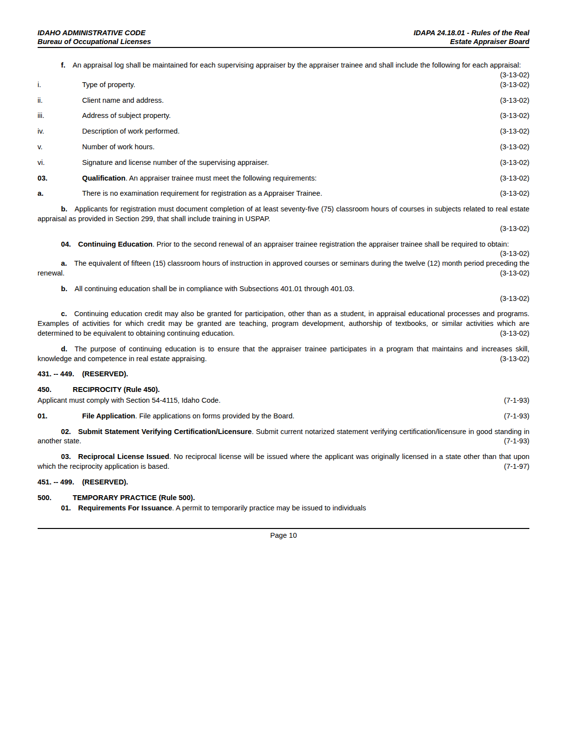IDAHO ADMINISTRATIVE CODE
Bureau of Occupational Licenses
IDAPA 24.18.01 - Rules of the Real
Estate Appraiser Board
f. An appraisal log shall be maintained for each supervising appraiser by the appraiser trainee and shall include the following for each appraisal:(3-13-02)
| i. | Type of property. | (3-13-02) |
| ii. | Client name and address. | (3-13-02) |
| iii. | Address of subject property. | (3-13-02) |
| iv. | Description of work performed. | (3-13-02) |
| v. | Number of work hours. | (3-13-02) |
| vi. | Signature and license number of the supervising appraiser. | (3-13-02) |
| 03. | Qualification . An appraiser trainee must meet the following requirements: | (3-13-02) |
| a. | There is no examination requirement for registration as a Appraiser Trainee. | (3-13-02) |
b. Applicants for registration must document completion of at least seventy-five (75) classroom hours of courses in subjects related to real estate appraisal as provided in Section 299, that shall include training in USPAP.
(3-13-02)
04. Continuing Education. Prior to the second renewal of an appraiser trainee registration the appraiser trainee shall be required to obtain:(3-13-02)
a. The equivalent of fifteen (15) classroom hours of instruction in approved courses or seminars during the twelve (12) month period preceding the renewal.(3-13-02)
b. All continuing education shall be in compliance with Subsections 401.01 through 401.03.
(3-13-02)
c. Continuing education credit may also be granted for participation, other than as a student, in appraisal educational processes and programs. Examples of activities for which credit may be granted are teaching, program development, authorship of textbooks, or similar activities which are determined to be equivalent to obtaining continuing education.(3-13-02)
d. The purpose of continuing education is to ensure that the appraiser trainee participates in a program that maintains and increases skill, knowledge and competence in real estate appraising.(3-13-02)
431. -- 449.(RESERVED).
450. RECIPROCITY (Rule 450).
Applicant must comply with Section 54-4115, Idaho Code.(7-1-93)
| 01. | File Application . File applications on forms provided by the Board. | (7-1-93) |
02. Submit Statement Verifying Certification/Licensure. Submit current notarized statement verifying certification/licensure in good standing in another state.(7-1-93)
03. Reciprocal License Issued. No reciprocal license will be issued where the applicant was originally licensed in a state other than that upon which the reciprocity application is based.(7-1-97)
451. -- 499.(RESERVED).
500. TEMPORARY PRACTICE (Rule 500).
01. Requirements For Issuance. A permit to temporarily practice may be issued to individuals
Page 10